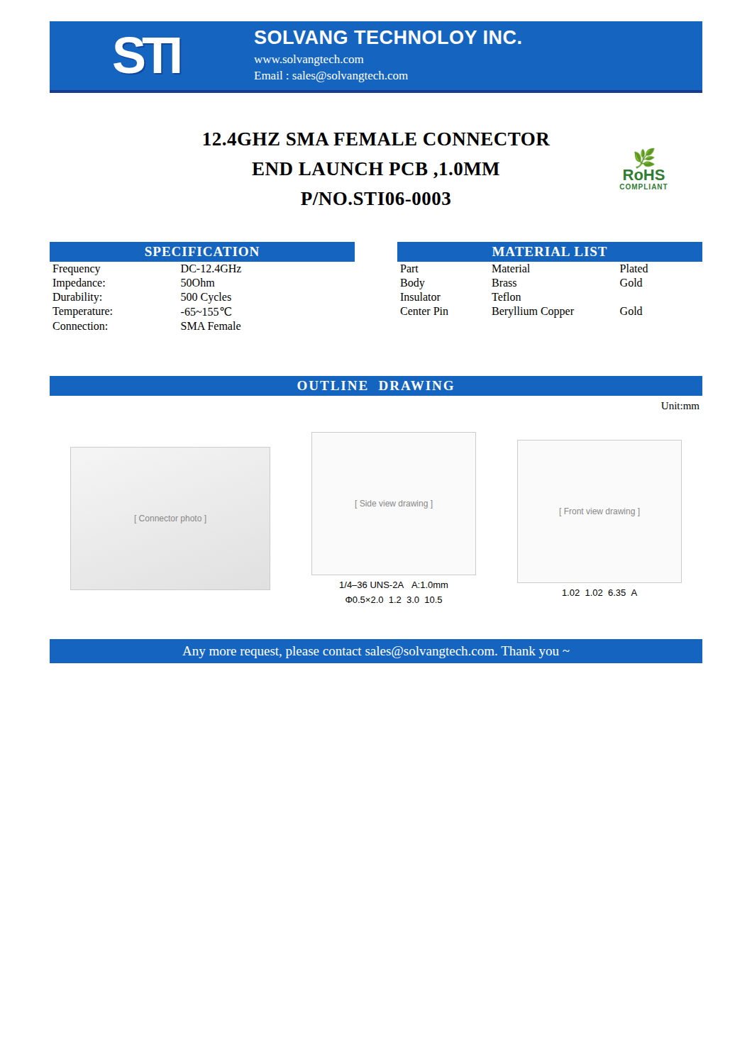STI
Solvang Technoloy Inc.
www.solvangtech.com Email : sales@solvangtech.com
12.4GHz SMA Female Connector
End Launch PCB ,1.0mm
P/NO.STI06-0003
🌿 RoHS COMPLIANT
Specification
| Frequency | DC-12.4GHz |
| Impedance: | 50Ohm |
| Durability: | 500 Cycles |
| Temperature: | -65~155℃ |
| Connection: | SMA Female |
Material List
| Part | Material | Plated |
| Body | Brass | Gold |
| Insulator | Teflon | |
| Center Pin | Beryllium Copper | Gold |
Outline Drawing
Unit:mm
[ Connector photo ]
[ Side view drawing ]
1/4–36 UNS-2A A:1.0mm
Φ0.5×2.0 1.2 3.0 10.5
[ Front view drawing ]
1.02 1.02 6.35 A
Any more request, please contact sales@solvangtech.com. Thank you ~